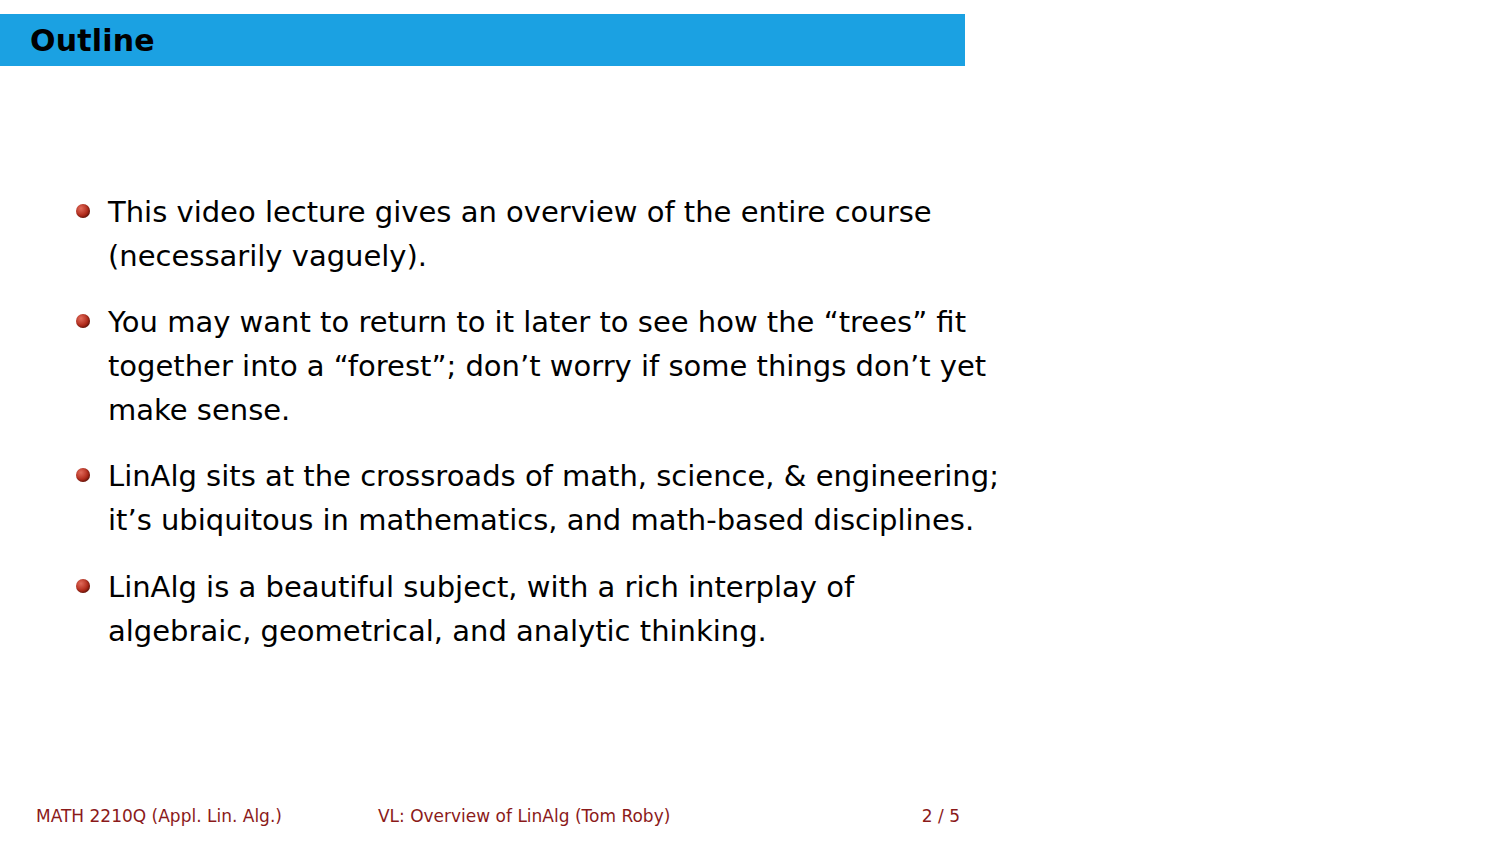Outline
This video lecture gives an overview of the entire course (necessarily vaguely).
You may want to return to it later to see how the “trees” fit together into a “forest”; don’t worry if some things don’t yet make sense.
LinAlg sits at the crossroads of math, science, & engineering; it’s ubiquitous in mathematics, and math-based disciplines.
LinAlg is a beautiful subject, with a rich interplay of algebraic, geometrical, and analytic thinking.
MATH 2210Q (Appl. Lin. Alg.) VL: Overview of LinAlg (Tom Roby) 2 / 5